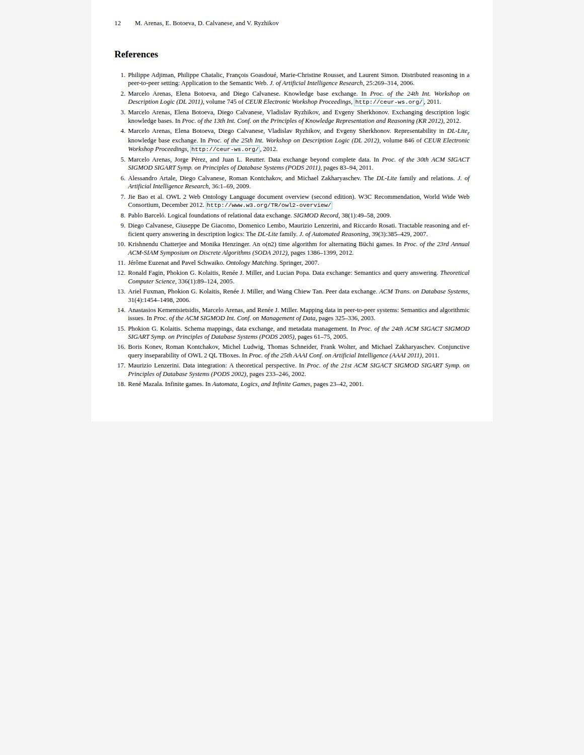12 M. Arenas, E. Botoeva, D. Calvanese, and V. Ryzhikov
References
Philippe Adjiman, Philippe Chatalic, François Goasdoué, Marie-Christine Rousset, and Laurent Simon. Distributed reasoning in a peer-to-peer setting: Application to the Semantic Web. J. of Artificial Intelligence Research, 25:269–314, 2006.
Marcelo Arenas, Elena Botoeva, and Diego Calvanese. Knowledge base exchange. In Proc. of the 24th Int. Workshop on Description Logic (DL 2011), volume 745 of CEUR Electronic Workshop Proceedings, http://ceur-ws.org/, 2011.
Marcelo Arenas, Elena Botoeva, Diego Calvanese, Vladislav Ryzhikov, and Evgeny Sherkhonov. Exchanging description logic knowledge bases. In Proc. of the 13th Int. Conf. on the Principles of Knowledge Representation and Reasoning (KR 2012), 2012.
Marcelo Arenas, Elena Botoeva, Diego Calvanese, Vladislav Ryzhikov, and Evgeny Sherkhonov. Representability in DL-Liter knowledge base exchange. In Proc. of the 25th Int. Workshop on Description Logic (DL 2012), volume 846 of CEUR Electronic Workshop Proceedings, http://ceur-ws.org/, 2012.
Marcelo Arenas, Jorge Pérez, and Juan L. Reutter. Data exchange beyond complete data. In Proc. of the 30th ACM SIGACT SIGMOD SIGART Symp. on Principles of Database Systems (PODS 2011), pages 83–94, 2011.
Alessandro Artale, Diego Calvanese, Roman Kontchakov, and Michael Zakharyaschev. The DL-Lite family and relations. J. of Artificial Intelligence Research, 36:1–69, 2009.
Jie Bao et al. OWL 2 Web Ontology Language document overview (second edition). W3C Recommendation, World Wide Web Consortium, December 2012. http://www.w3.org/TR/owl2-overview/
Pablo Barceló. Logical foundations of relational data exchange. SIGMOD Record, 38(1):49–58, 2009.
Diego Calvanese, Giuseppe De Giacomo, Domenico Lembo, Maurizio Lenzerini, and Riccardo Rosati. Tractable reasoning and efficient query answering in description logics: The DL-Lite family. J. of Automated Reasoning, 39(3):385–429, 2007.
Krishnendu Chatterjee and Monika Henzinger. An o(n2) time algorithm for alternating Büchi games. In Proc. of the 23rd Annual ACM-SIAM Symposium on Discrete Algorithms (SODA 2012), pages 1386–1399, 2012.
Jérôme Euzenat and Pavel Schwaiko. Ontology Matching. Springer, 2007.
Ronald Fagin, Phokion G. Kolaitis, Renée J. Miller, and Lucian Popa. Data exchange: Semantics and query answering. Theoretical Computer Science, 336(1):89–124, 2005.
Ariel Fuxman, Phokion G. Kolaitis, Renée J. Miller, and Wang Chiew Tan. Peer data exchange. ACM Trans. on Database Systems, 31(4):1454–1498, 2006.
Anastasios Kementsietsidis, Marcelo Arenas, and Renée J. Miller. Mapping data in peer-to-peer systems: Semantics and algorithmic issues. In Proc. of the ACM SIGMOD Int. Conf. on Management of Data, pages 325–336, 2003.
Phokion G. Kolaitis. Schema mappings, data exchange, and metadata management. In Proc. of the 24th ACM SIGACT SIGMOD SIGART Symp. on Principles of Database Systems (PODS 2005), pages 61–75, 2005.
Boris Konev, Roman Kontchakov, Michel Ludwig, Thomas Schneider, Frank Wolter, and Michael Zakharyaschev. Conjunctive query inseparability of OWL 2 QL TBoxes. In Proc. of the 25th AAAI Conf. on Artificial Intelligence (AAAI 2011), 2011.
Maurizio Lenzerini. Data integration: A theoretical perspective. In Proc. of the 21st ACM SIGACT SIGMOD SIGART Symp. on Principles of Database Systems (PODS 2002), pages 233–246, 2002.
René Mazala. Infinite games. In Automata, Logics, and Infinite Games, pages 23–42, 2001.